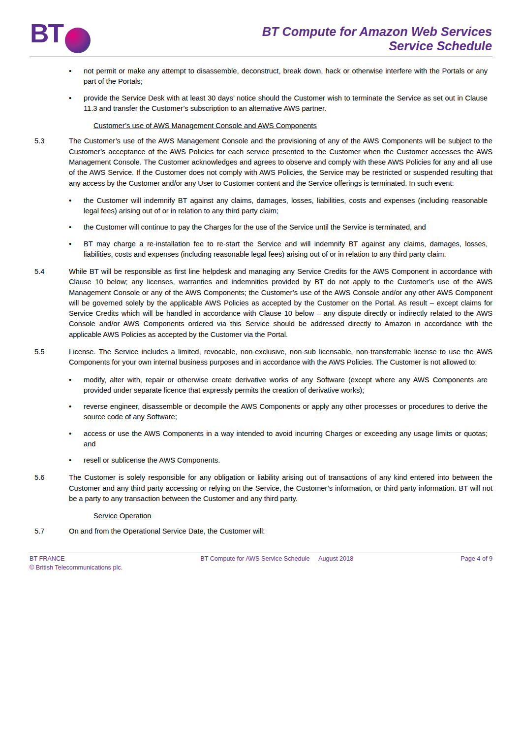| BT | BT Compute for Amazon Web Services Service Schedule |
• not permit or make any attempt to disassemble, deconstruct, break down, hack or otherwise interfere with the Portals or any part of the Portals;
• provide the Service Desk with at least 30 days’ notice should the Customer wish to terminate the Service as set out in Clause 11.3 and transfer the Customer’s subscription to an alternative AWS partner.
Customer’s use of AWS Management Console and AWS Components
5.3
The Customer’s use of the AWS Management Console and the provisioning of any of the AWS Components will be subject to the Customer’s acceptance of the AWS Policies for each service presented to the Customer when the Customer accesses the AWS Management Console. The Customer acknowledges and agrees to observe and comply with these AWS Policies for any and all use of the AWS Service. If the Customer does not comply with AWS Policies, the Service may be restricted or suspended resulting that any access by the Customer and/or any User to Customer content and the Service offerings is terminated. In such event:
• the Customer will indemnify BT against any claims, damages, losses, liabilities, costs and expenses (including reasonable legal fees) arising out of or in relation to any third party claim;
• the Customer will continue to pay the Charges for the use of the Service until the Service is terminated, and
• BT may charge a re-installation fee to re-start the Service and will indemnify BT against any claims, damages, losses, liabilities, costs and expenses (including reasonable legal fees) arising out of or in relation to any third party claim.
5.4
While BT will be responsible as first line helpdesk and managing any Service Credits for the AWS Component in accordance with Clause 10 below; any licenses, warranties and indemnities provided by BT do not apply to the Customer’s use of the AWS Management Console or any of the AWS Components; the Customer’s use of the AWS Console and/or any other AWS Component will be governed solely by the applicable AWS Policies as accepted by the Customer on the Portal. As result – except claims for Service Credits which will be handled in accordance with Clause 10 below – any dispute directly or indirectly related to the AWS Console and/or AWS Components ordered via this Service should be addressed directly to Amazon in accordance with the applicable AWS Policies as accepted by the Customer via the Portal.
5.5
License. The Service includes a limited, revocable, non-exclusive, non-sub licensable, non-transferrable license to use the AWS Components for your own internal business purposes and in accordance with the AWS Policies. The Customer is not allowed to:
• modify, alter with, repair or otherwise create derivative works of any Software (except where any AWS Components are provided under separate licence that expressly permits the creation of derivative works);
• reverse engineer, disassemble or decompile the AWS Components or apply any other processes or procedures to derive the source code of any Software;
• access or use the AWS Components in a way intended to avoid incurring Charges or exceeding any usage limits or quotas; and
• resell or sublicense the AWS Components.
5.6
The Customer is solely responsible for any obligation or liability arising out of transactions of any kind entered into between the Customer and any third party accessing or relying on the Service, the Customer’s information, or third party information. BT will not be a party to any transaction between the Customer and any third party.
Service Operation
5.7
On and from the Operational Service Date, the Customer will:
BT FRANCE
© British Telecommunications plc.
BT Compute for AWS Service Schedule August 2018
Page 4 of 9